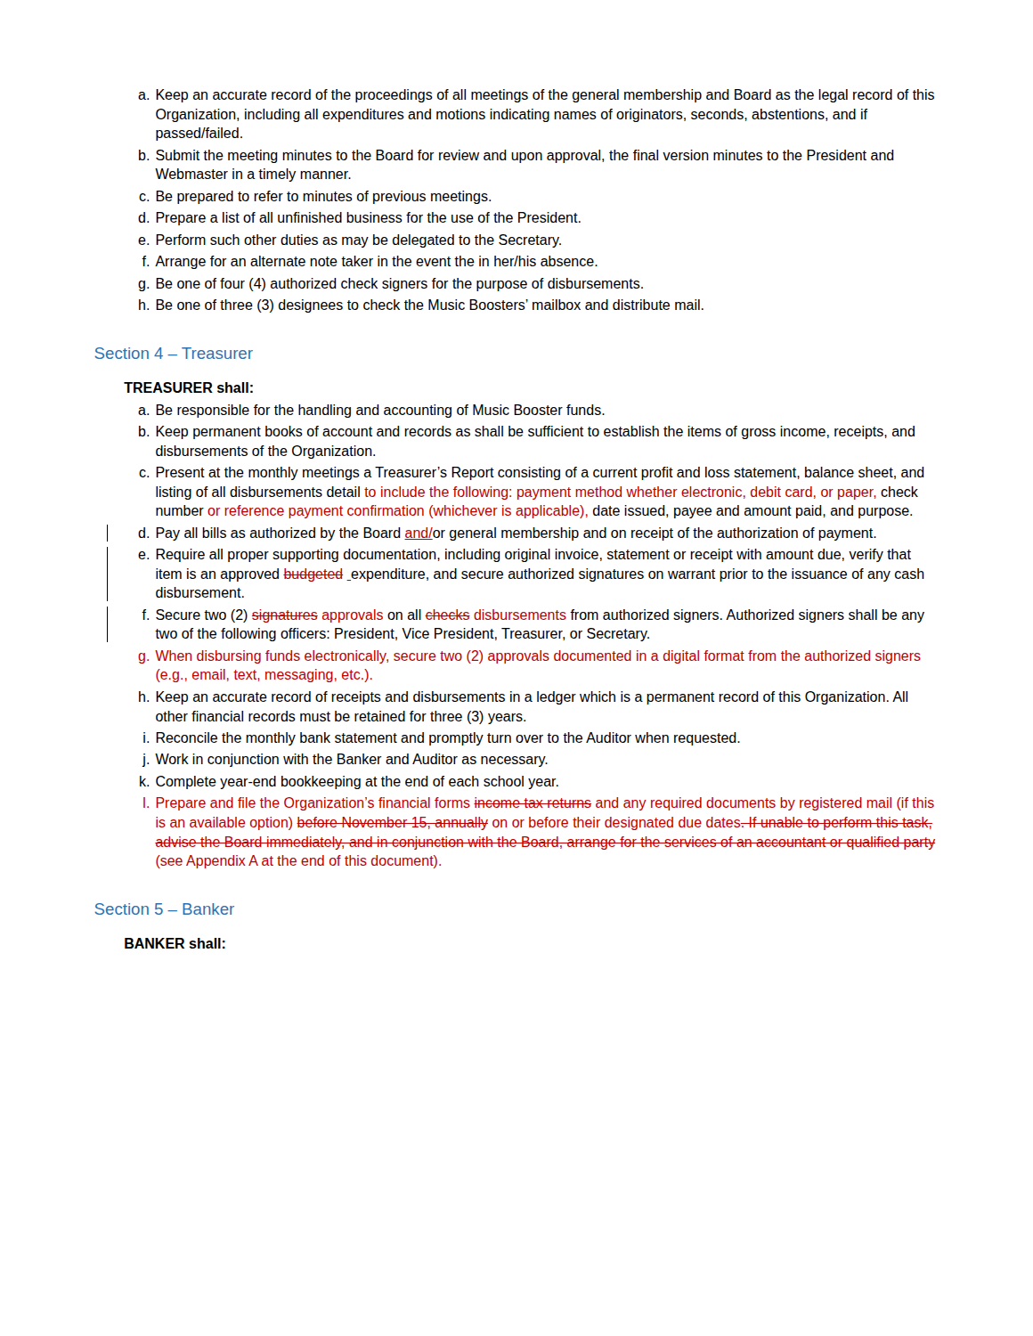Keep an accurate record of the proceedings of all meetings of the general membership and Board as the legal record of this Organization, including all expenditures and motions indicating names of originators, seconds, abstentions, and if passed/failed.
Submit the meeting minutes to the Board for review and upon approval, the final version minutes to the President and Webmaster in a timely manner.
Be prepared to refer to minutes of previous meetings.
Prepare a list of all unfinished business for the use of the President.
Perform such other duties as may be delegated to the Secretary.
Arrange for an alternate note taker in the event the in her/his absence.
Be one of four (4) authorized check signers for the purpose of disbursements.
Be one of three (3) designees to check the Music Boosters’ mailbox and distribute mail.
Section 4 – Treasurer
TREASURER shall:
Be responsible for the handling and accounting of Music Booster funds.
Keep permanent books of account and records as shall be sufficient to establish the items of gross income, receipts, and disbursements of the Organization.
Present at the monthly meetings a Treasurer’s Report consisting of a current profit and loss statement, balance sheet, and listing of all disbursements detail to include the following: payment method whether electronic, debit card, or paper, check number or reference payment confirmation (whichever is applicable), date issued, payee and amount paid, and purpose.
Pay all bills as authorized by the Board and/or general membership and on receipt of the authorization of payment.
Require all proper supporting documentation, including original invoice, statement or receipt with amount due, verify that item is an approved budgeted expenditure, and secure authorized signatures on warrant prior to the issuance of any cash disbursement.
Secure two (2) signatures approvals on all checks disbursements from authorized signers. Authorized signers shall be any two of the following officers: President, Vice President, Treasurer, or Secretary.
When disbursing funds electronically, secure two (2) approvals documented in a digital format from the authorized signers (e.g., email, text, messaging, etc.).
Keep an accurate record of receipts and disbursements in a ledger which is a permanent record of this Organization. All other financial records must be retained for three (3) years.
Reconcile the monthly bank statement and promptly turn over to the Auditor when requested.
Work in conjunction with the Banker and Auditor as necessary.
Complete year-end bookkeeping at the end of each school year.
Prepare and file the Organization’s financial forms income tax returns and any required documents by registered mail (if this is an available option) before November 15, annually on or before their designated due dates. If unable to perform this task, advise the Board immediately, and in conjunction with the Board, arrange for the services of an accountant or qualified party (see Appendix A at the end of this document).
Section 5 – Banker
BANKER shall: